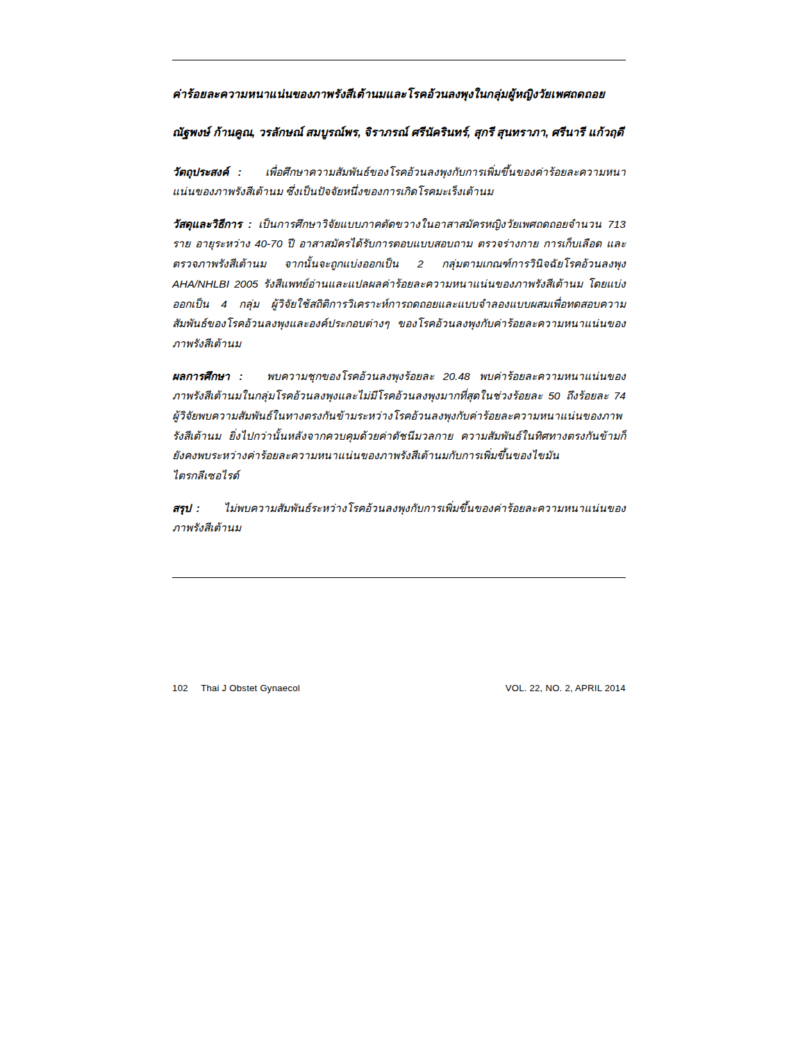ค่าร้อยละความหนาแน่นของภาพรังสีเต้านมและโรคอ้วนลงพุงในกลุ่มผู้หญิงวัยเพศถดถอย
ณัฐพงษ์ ก้านคูณ, วรลักษณ์ สมบูรณ์พร, จิราภรณ์ ศรีนัครินทร์, สุกรี สุนทราภา, ศรีนารี แก้วฤดี
วัตถุประสงค์ : เพื่อศึกษาความสัมพันธ์ของโรคอ้วนลงพุงกับการเพิ่มขึ้นของค่าร้อยละความหนาแน่นของภาพรังสีเต้านม ซึ่งเป็นปัจจัยหนึ่งของการเกิดโรคมะเร็งเต้านม
วัสดุและวิธีการ : เป็นการศึกษาวิจัยแบบภาคตัดขวางในอาสาสมัครหญิงวัยเพศถดถอยจำนวน 713 ราย อายุระหว่าง 40-70 ปี อาสาสมัครได้รับการตอบแบบสอบถาม ตรวจร่างกาย การเก็บเลือด และตรวจภาพรังสีเต้านม จากนั้นจะถูกแบ่งออกเป็น 2 กลุ่มตามเกณฑ์การวินิจฉัยโรคอ้วนลงพุง AHA/NHLBI 2005 รังสีแพทย์อ่านและแปลผลค่าร้อยละความหนาแน่นของภาพรังสีเต้านม โดยแบ่งออกเป็น 4 กลุ่ม ผู้วิจัยใช้สถิติการวิเคราะห์การถดถอยและแบบจำลองแบบผสมเพื่อทดสอบความสัมพันธ์ของโรคอ้วนลงพุงและองค์ประกอบต่างๆ ของโรคอ้วนลงพุงกับค่าร้อยละความหนาแน่นของภาพรังสีเต้านม
ผลการศึกษา : พบความชุกของโรคอ้วนลงพุงร้อยละ 20.48 พบค่าร้อยละความหนาแน่นของภาพรังสีเต้านมในกลุ่มโรคอ้วนลงพุงและไม่มีโรคอ้วนลงพุงมากที่สุดในช่วงร้อยละ 50 ถึงร้อยละ 74 ผู้วิจัยพบความสัมพันธ์ในทางตรงกันข้ามระหว่างโรคอ้วนลงพุงกับค่าร้อยละความหนาแน่นของภาพรังสีเต้านม ยิ่งไปกว่านั้นหลังจากควบคุมด้วยค่าดัชนีมวลกาย ความสัมพันธ์ในทิศทางตรงกันข้ามก็ยังคงพบระหว่างค่าร้อยละความหนาแน่นของภาพรังสีเต้านมกับการเพิ่มขึ้นของไขมันไตรกลีเซอไรด์
สรุป : ไม่พบความสัมพันธ์ระหว่างโรคอ้วนลงพุงกับการเพิ่มขึ้นของค่าร้อยละความหนาแน่นของภาพรังสีเต้านม
102 Thai J Obstet Gynaecol
VOL. 22, NO. 2, APRIL 2014